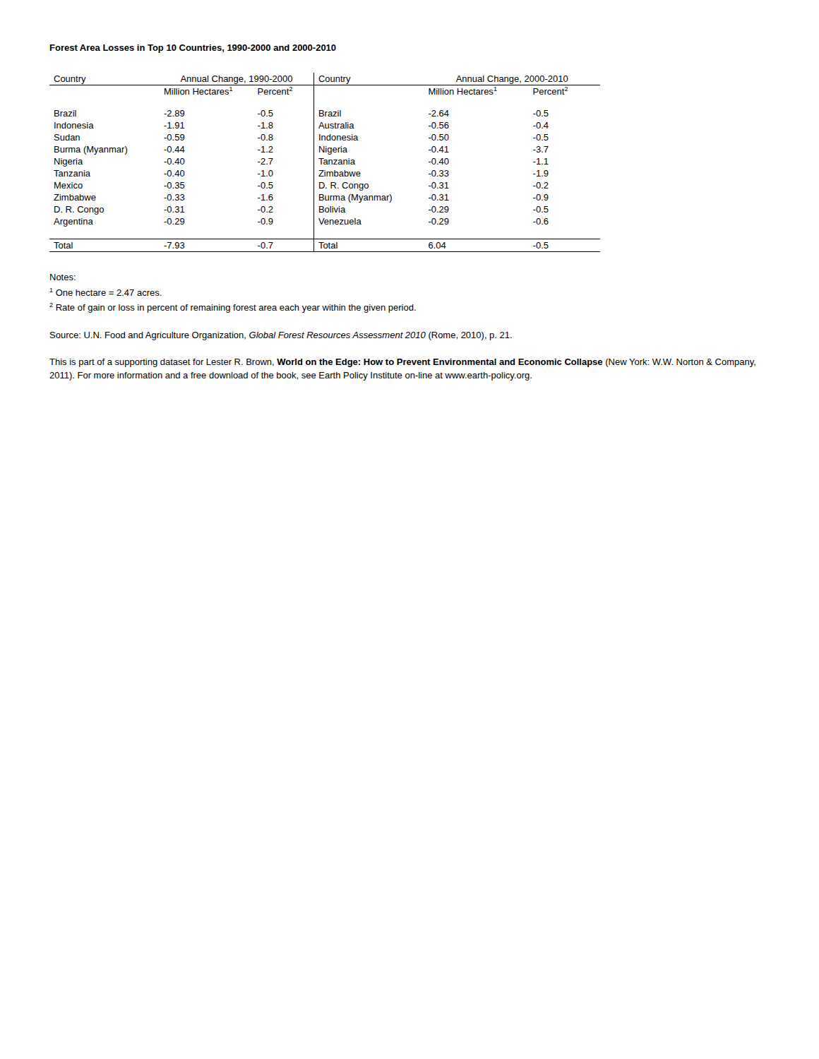Forest Area Losses in Top 10 Countries, 1990-2000 and 2000-2010
| Country | Annual Change, 1990-2000 | Country | Annual Change, 2000-2010 |
| | Million Hectares 1 | Percent 2 | | Million Hectares 1 | Percent 2 |
| Brazil | -2.89 | -0.5 | Brazil | -2.64 | -0.5 |
| Indonesia | -1.91 | -1.8 | Australia | -0.56 | -0.4 |
| Sudan | -0.59 | -0.8 | Indonesia | -0.50 | -0.5 |
| Burma (Myanmar) | -0.44 | -1.2 | Nigeria | -0.41 | -3.7 |
| Nigeria | -0.40 | -2.7 | Tanzania | -0.40 | -1.1 |
| Tanzania | -0.40 | -1.0 | Zimbabwe | -0.33 | -1.9 |
| Mexico | -0.35 | -0.5 | D. R. Congo | -0.31 | -0.2 |
| Zimbabwe | -0.33 | -1.6 | Burma (Myanmar) | -0.31 | -0.9 |
| D. R. Congo | -0.31 | -0.2 | Bolivia | -0.29 | -0.5 |
| Argentina | -0.29 | -0.9 | Venezuela | -0.29 | -0.6 |
| Total | -7.93 | -0.7 | Total | 6.04 | -0.5 |
Notes:
1 One hectare = 2.47 acres.
2 Rate of gain or loss in percent of remaining forest area each year within the given period.
Source: U.N. Food and Agriculture Organization, Global Forest Resources Assessment 2010 (Rome, 2010), p. 21.
This is part of a supporting dataset for Lester R. Brown, World on the Edge: How to Prevent Environmental and Economic Collapse (New York: W.W. Norton & Company, 2011). For more information and a free download of the book, see Earth Policy Institute on-line at www.earth-policy.org.